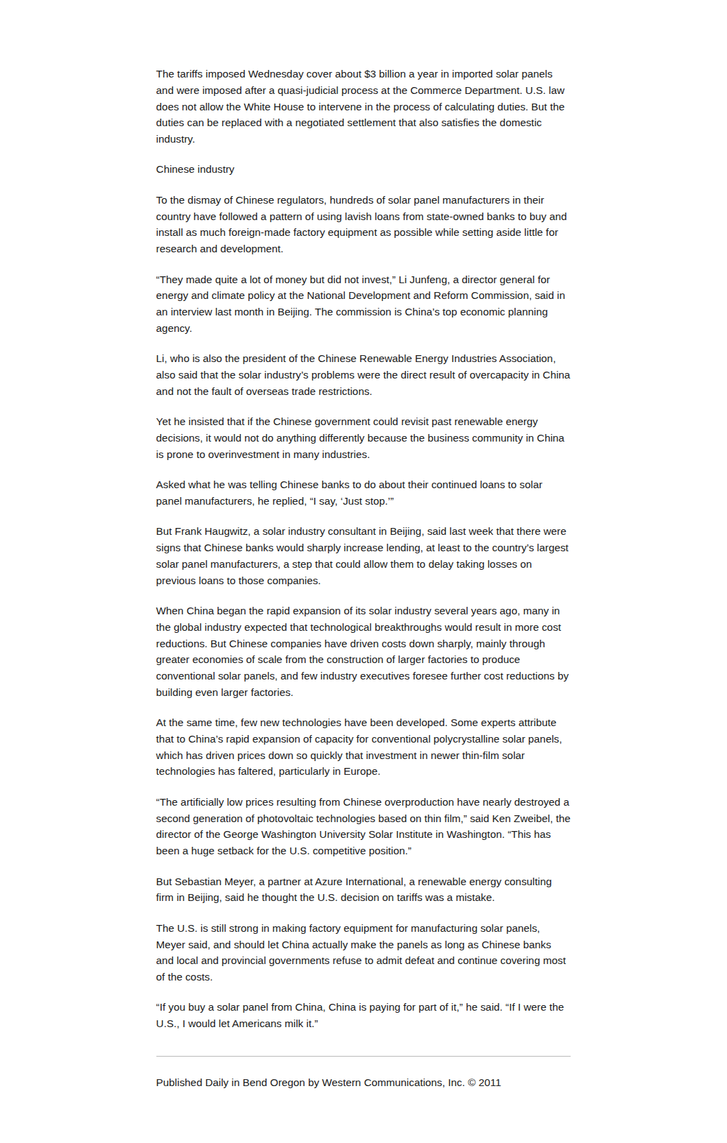The tariffs imposed Wednesday cover about $3 billion a year in imported solar panels and were imposed after a quasi-judicial process at the Commerce Department. U.S. law does not allow the White House to intervene in the process of calculating duties. But the duties can be replaced with a negotiated settlement that also satisfies the domestic industry.
Chinese industry
To the dismay of Chinese regulators, hundreds of solar panel manufacturers in their country have followed a pattern of using lavish loans from state-owned banks to buy and install as much foreign-made factory equipment as possible while setting aside little for research and development.
“They made quite a lot of money but did not invest,” Li Junfeng, a director general for energy and climate policy at the National Development and Reform Commission, said in an interview last month in Beijing. The commission is China’s top economic planning agency.
Li, who is also the president of the Chinese Renewable Energy Industries Association, also said that the solar industry’s problems were the direct result of overcapacity in China and not the fault of overseas trade restrictions.
Yet he insisted that if the Chinese government could revisit past renewable energy decisions, it would not do anything differently because the business community in China is prone to overinvestment in many industries.
Asked what he was telling Chinese banks to do about their continued loans to solar panel manufacturers, he replied, “I say, ‘Just stop.’”
But Frank Haugwitz, a solar industry consultant in Beijing, said last week that there were signs that Chinese banks would sharply increase lending, at least to the country’s largest solar panel manufacturers, a step that could allow them to delay taking losses on previous loans to those companies.
When China began the rapid expansion of its solar industry several years ago, many in the global industry expected that technological breakthroughs would result in more cost reductions. But Chinese companies have driven costs down sharply, mainly through greater economies of scale from the construction of larger factories to produce conventional solar panels, and few industry executives foresee further cost reductions by building even larger factories.
At the same time, few new technologies have been developed. Some experts attribute that to China’s rapid expansion of capacity for conventional polycrystalline solar panels, which has driven prices down so quickly that investment in newer thin-film solar technologies has faltered, particularly in Europe.
“The artificially low prices resulting from Chinese overproduction have nearly destroyed a second generation of photovoltaic technologies based on thin film,” said Ken Zweibel, the director of the George Washington University Solar Institute in Washington. “This has been a huge setback for the U.S. competitive position.”
But Sebastian Meyer, a partner at Azure International, a renewable energy consulting firm in Beijing, said he thought the U.S. decision on tariffs was a mistake.
The U.S. is still strong in making factory equipment for manufacturing solar panels, Meyer said, and should let China actually make the panels as long as Chinese banks and local and provincial governments refuse to admit defeat and continue covering most of the costs.
“If you buy a solar panel from China, China is paying for part of it,” he said. “If I were the U.S., I would let Americans milk it.”
Published Daily in Bend Oregon by Western Communications, Inc. © 2011